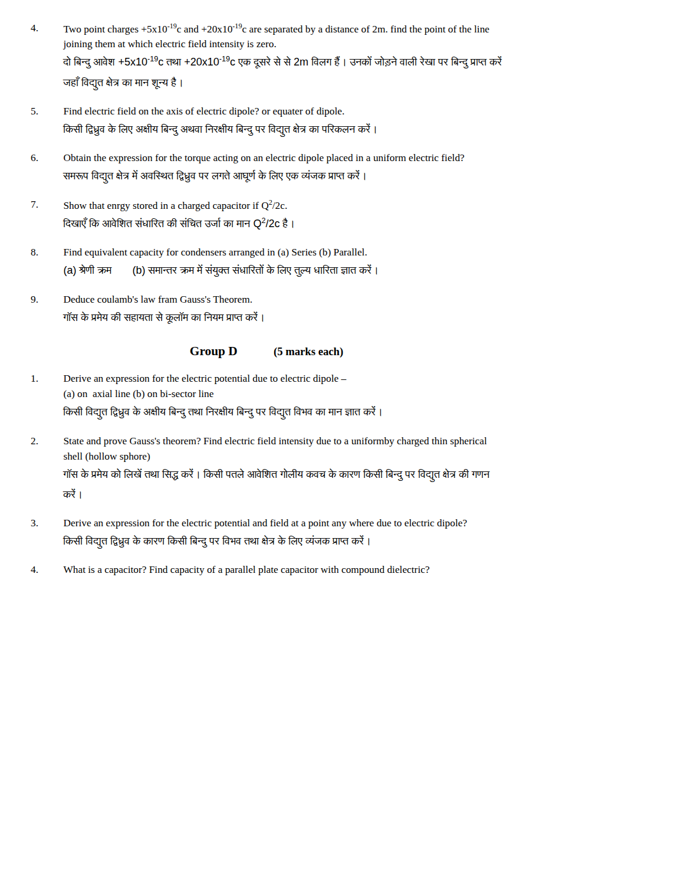4. Two point charges +5x10-19c and +20x10-19c are separated by a distance of 2m. find the point of the line joining them at which electric field intensity is zero. दो बिन्दु आवेश +5x10-19c तथा +20x10-19c एक दूसरे से से 2m विलग हैं। उनकों जोड़ने वाली रेखा पर बिन्दु प्राप्त करें जहाँ विद्युत क्षेत्र का मान शून्य है।
5. Find electric field on the axis of electric dipole? or equater of dipole. किसी द्विध्रुव के लिए अक्षीय बिन्दु अथवा निरक्षीय बिन्दु पर विद्युत क्षेत्र का परिकलन करें।
6. Obtain the expression for the torque acting on an electric dipole placed in a uniform electric field? समरूप विद्युत क्षेत्र में अवस्थित द्विध्रुव पर लगते आघूर्ण के लिए एक व्यंजक प्राप्त करें।
7. Show that enrgy stored in a charged capacitor if Q2/2c. दिखाएँ कि आवेशित संधारित की संचित उर्जा का मान Q2/2c है।
8. Find equivalent capacity for condensers arranged in (a) Series (b) Parallel. (a) श्रेणी क्रम (b) समान्तर क्रम में संयुक्त संधारितों के लिए तुल्य धारिता ज्ञात करें।
9. Deduce coulamb's law fram Gauss's Theorem. गॉस के प्रमेय की सहायता से कूलॉम का नियम प्राप्त करें।
Group D (5 marks each)
1. Derive an expression for the electric potential due to electric dipole –
(a) on axial line (b) on bi-sector line किसी विद्युत द्विध्रुव के अक्षीय बिन्दु तथा निरक्षीय बिन्दु पर विद्युत विभव का मान ज्ञात करें।
2. State and prove Gauss's theorem? Find electric field intensity due to a uniformby charged thin spherical shell (hollow sphore) गॉस के प्रमेय को लिखें तथा सिद्ध करें। किसी पतले आवेशित गोलीय कवच के कारण किसी बिन्दु पर विद्युत क्षेत्र की गणन करें।
3. Derive an expression for the electric potential and field at a point any where due to electric dipole? किसी विद्युत द्विध्रुव के कारण किसी बिन्दु पर विभव तथा क्षेत्र के लिए व्यंजक प्राप्त करें।
4. What is a capacitor? Find capacity of a parallel plate capacitor with compound dielectric?